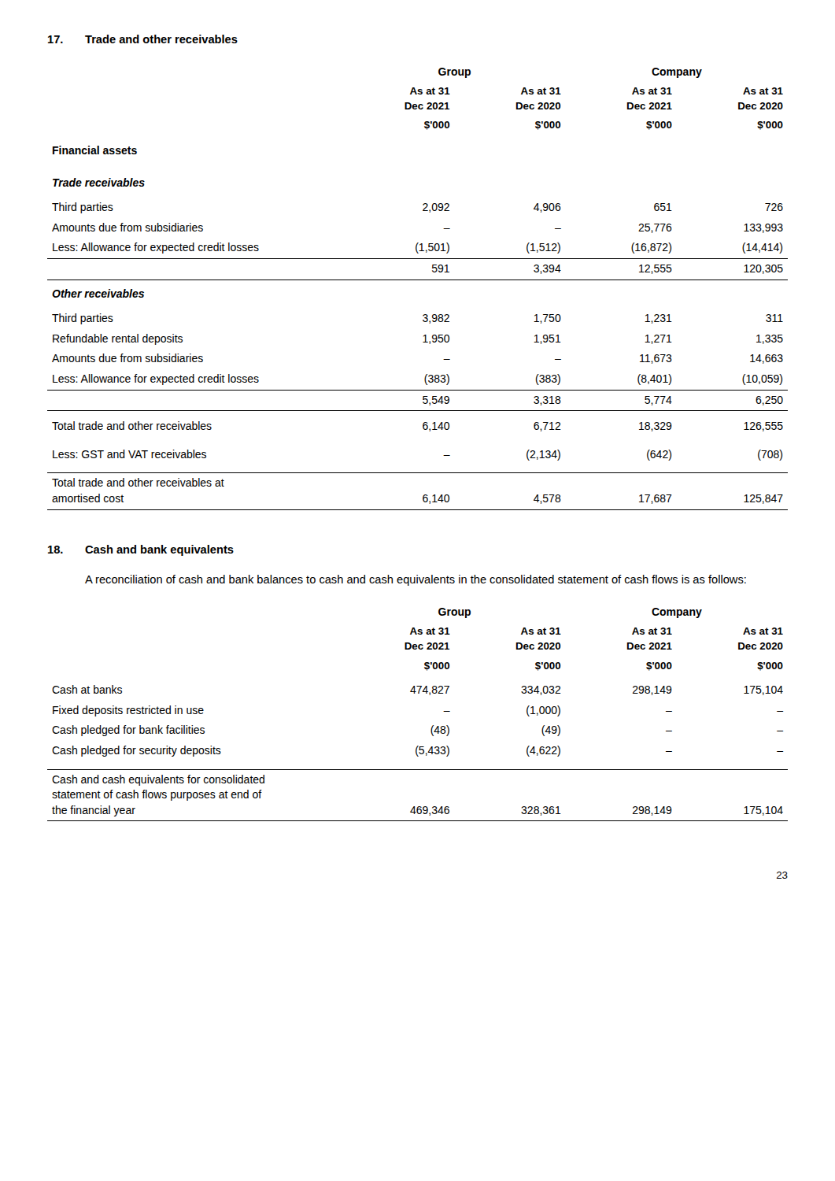17. Trade and other receivables
| | Group | Company |
| --- | --- | --- |
| | As at 31 Dec 2021 | As at 31 Dec 2020 | As at 31 Dec 2021 | As at 31 Dec 2020 |
| | $'000 | $'000 | $'000 | $'000 |
| Financial assets | | | | |
| Trade receivables | | | | |
| Third parties | 2,092 | 4,906 | 651 | 726 |
| Amounts due from subsidiaries | – | – | 25,776 | 133,993 |
| Less: Allowance for expected credit losses | (1,501) | (1,512) | (16,872) | (14,414) |
| | 591 | 3,394 | 12,555 | 120,305 |
| Other receivables | | | | |
| Third parties | 3,982 | 1,750 | 1,231 | 311 |
| Refundable rental deposits | 1,950 | 1,951 | 1,271 | 1,335 |
| Amounts due from subsidiaries | – | – | 11,673 | 14,663 |
| Less: Allowance for expected credit losses | (383) | (383) | (8,401) | (10,059) |
| | 5,549 | 3,318 | 5,774 | 6,250 |
| Total trade and other receivables | 6,140 | 6,712 | 18,329 | 126,555 |
| Less: GST and VAT receivables | – | (2,134) | (642) | (708) |
| Total trade and other receivables at amortised cost | 6,140 | 4,578 | 17,687 | 125,847 |
18. Cash and bank equivalents
A reconciliation of cash and bank balances to cash and cash equivalents in the consolidated statement of cash flows is as follows:
| | Group | Company |
| --- | --- | --- |
| | As at 31 Dec 2021 | As at 31 Dec 2020 | As at 31 Dec 2021 | As at 31 Dec 2020 |
| | $'000 | $'000 | $'000 | $'000 |
| Cash at banks | 474,827 | 334,032 | 298,149 | 175,104 |
| Fixed deposits restricted in use | – | (1,000) | – | – |
| Cash pledged for bank facilities | (48) | (49) | – | – |
| Cash pledged for security deposits | (5,433) | (4,622) | – | – |
| Cash and cash equivalents for consolidated statement of cash flows purposes at end of the financial year | 469,346 | 328,361 | 298,149 | 175,104 |
23